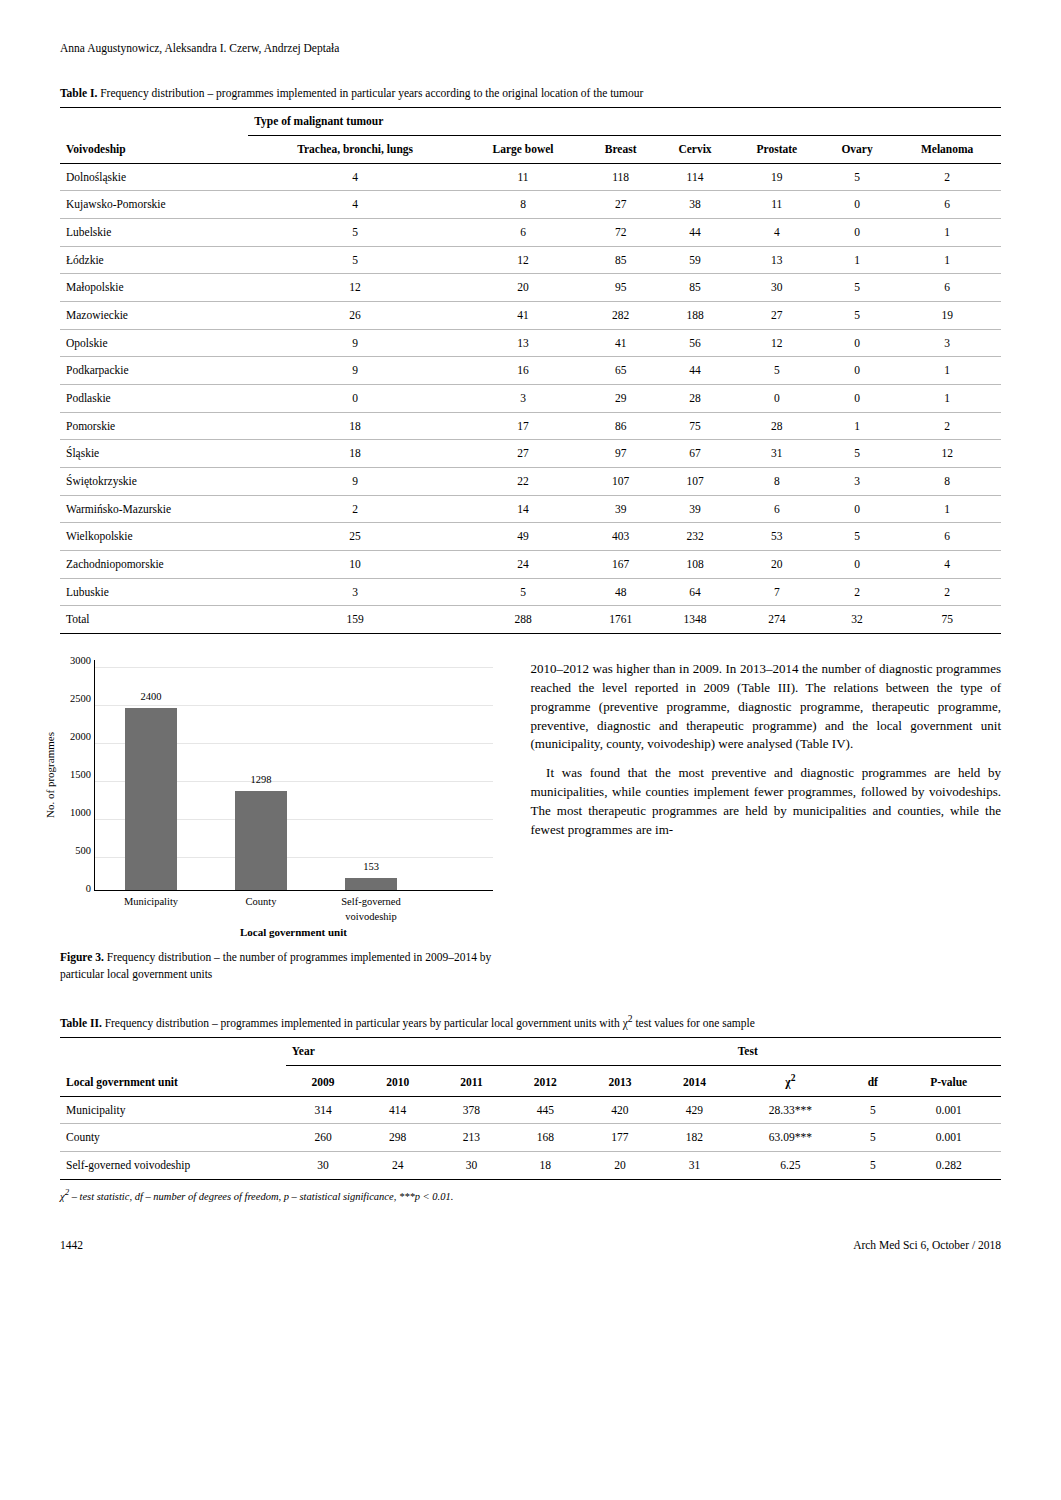Anna Augustynowicz, Aleksandra I. Czerw, Andrzej Deptała
Table I. Frequency distribution – programmes implemented in particular years according to the original location of the tumour
| Voivodeship | Type of malignant tumour |
| --- | --- |
| Trachea, bronchi, lungs | Large bowel | Breast | Cervix | Prostate | Ovary | Melanoma |
| Dolnośląskie | 4 | 11 | 118 | 114 | 19 | 5 | 2 |
| Kujawsko-Pomorskie | 4 | 8 | 27 | 38 | 11 | 0 | 6 |
| Lubelskie | 5 | 6 | 72 | 44 | 4 | 0 | 1 |
| Łódzkie | 5 | 12 | 85 | 59 | 13 | 1 | 1 |
| Małopolskie | 12 | 20 | 95 | 85 | 30 | 5 | 6 |
| Mazowieckie | 26 | 41 | 282 | 188 | 27 | 5 | 19 |
| Opolskie | 9 | 13 | 41 | 56 | 12 | 0 | 3 |
| Podkarpackie | 9 | 16 | 65 | 44 | 5 | 0 | 1 |
| Podlaskie | 0 | 3 | 29 | 28 | 0 | 0 | 1 |
| Pomorskie | 18 | 17 | 86 | 75 | 28 | 1 | 2 |
| Śląskie | 18 | 27 | 97 | 67 | 31 | 5 | 12 |
| Świętokrzyskie | 9 | 22 | 107 | 107 | 8 | 3 | 8 |
| Warmińsko-Mazurskie | 2 | 14 | 39 | 39 | 6 | 0 | 1 |
| Wielkopolskie | 25 | 49 | 403 | 232 | 53 | 5 | 6 |
| Zachodniopomorskie | 10 | 24 | 167 | 108 | 20 | 0 | 4 |
| Lubuskie | 3 | 5 | 48 | 64 | 7 | 2 | 2 |
| Total | 159 | 288 | 1761 | 1348 | 274 | 32 | 75 |
No. of programmes
0
500
1000
1500
2000
2500
3000
2400
1298
153
Municipality
County
Self-governed voivodeship
Local government unit
Figure 3. Frequency distribution – the number of programmes implemented in 2009–2014 by particular local government units
2010–2012 was higher than in 2009. In 2013–2014 the number of diagnostic programmes reached the level reported in 2009 (Table III). The relations between the type of programme (preventive programme, diagnostic programme, therapeutic programme, preventive, diagnostic and therapeutic programme) and the local government unit (municipality, county, voivodeship) were analysed (Table IV).
It was found that the most preventive and diagnostic programmes are held by municipalities, while counties implement fewer programmes, followed by voivodeships. The most therapeutic programmes are held by municipalities and counties, while the fewest programmes are im-
Table II. Frequency distribution – programmes implemented in particular years by particular local government units with χ2 test values for one sample
| Local government unit | Year | Test |
| --- | --- | --- |
| 2009 | 2010 | 2011 | 2012 | 2013 | 2014 | χ 2 | df | P-value |
| Municipality | 314 | 414 | 378 | 445 | 420 | 429 | 28.33*** | 5 | 0.001 |
| County | 260 | 298 | 213 | 168 | 177 | 182 | 63.09*** | 5 | 0.001 |
| Self-governed voivodeship | 30 | 24 | 30 | 18 | 20 | 31 | 6.25 | 5 | 0.282 |
χ2 – test statistic, df – number of degrees of freedom, p – statistical significance, ***p < 0.01.
1442
Arch Med Sci 6, October / 2018